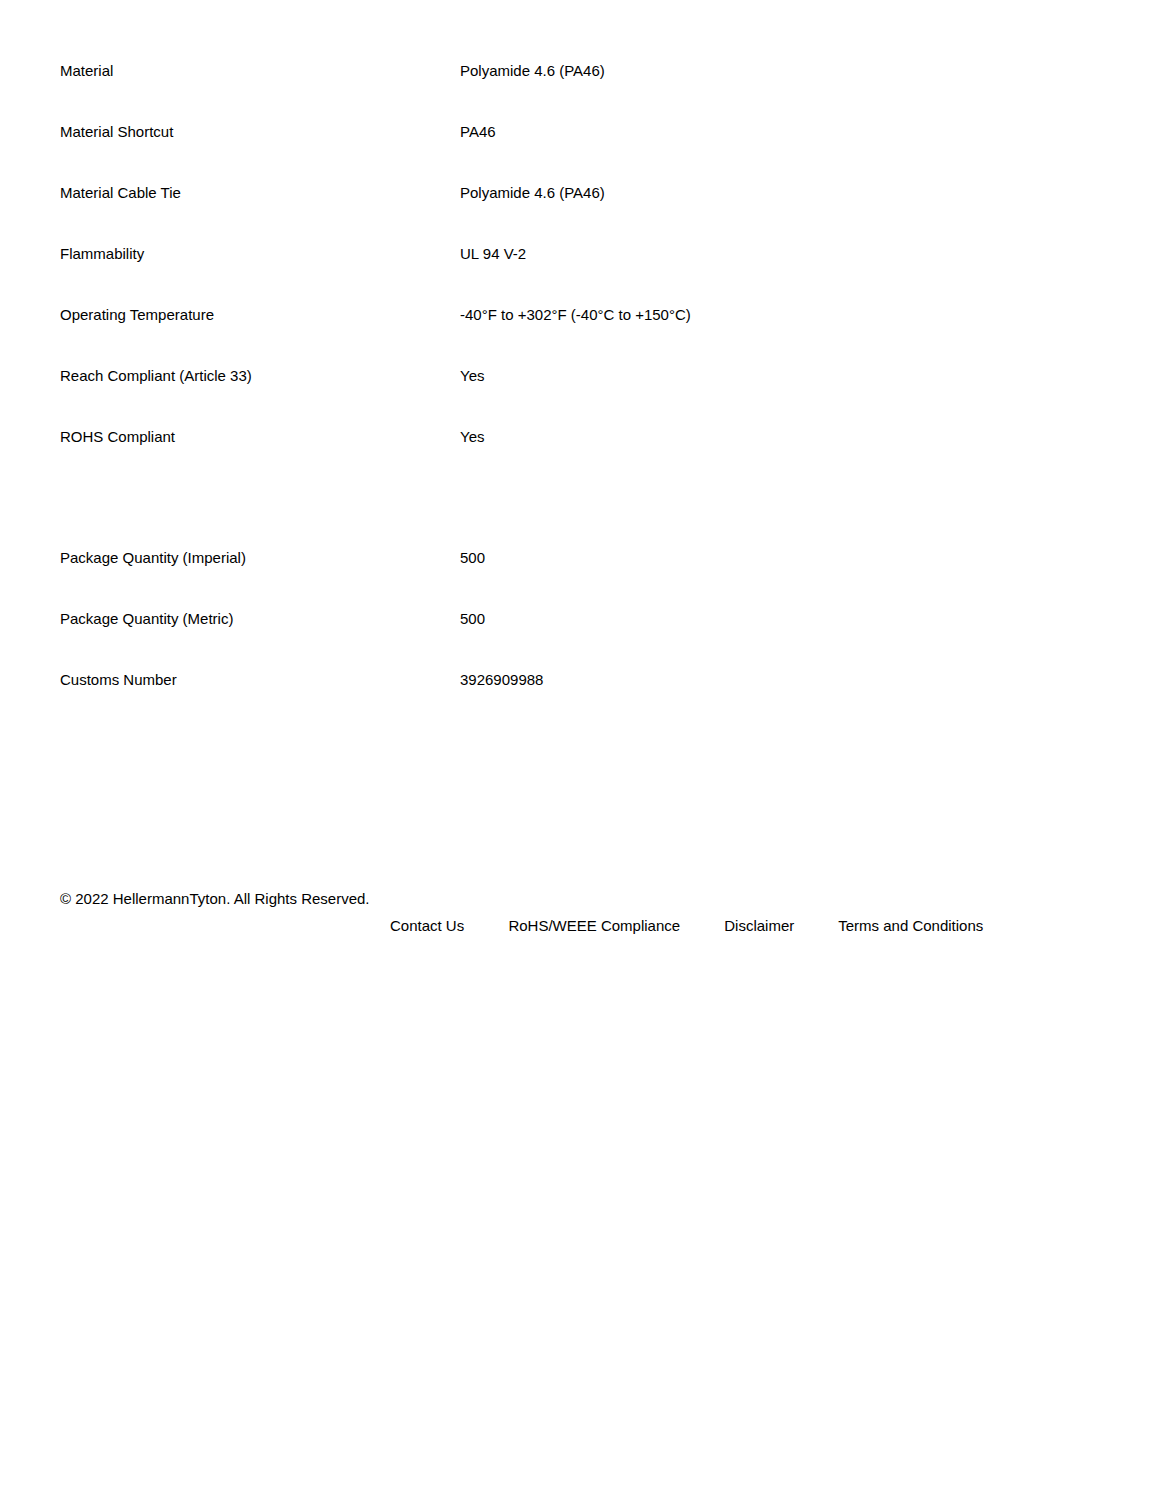| Material | Polyamide 4.6 (PA46) |
| Material Shortcut | PA46 |
| Material Cable Tie | Polyamide 4.6 (PA46) |
| Flammability | UL 94 V-2 |
| Operating Temperature | -40°F to +302°F (-40°C to +150°C) |
| Reach Compliant (Article 33) | Yes |
| ROHS Compliant | Yes |
| Package Quantity (Imperial) | 500 |
| Package Quantity (Metric) | 500 |
| Customs Number | 3926909988 |
© 2022 HellermannTyton. All Rights Reserved.
Contact Us RoHS/WEEE Compliance Disclaimer Terms and Conditions